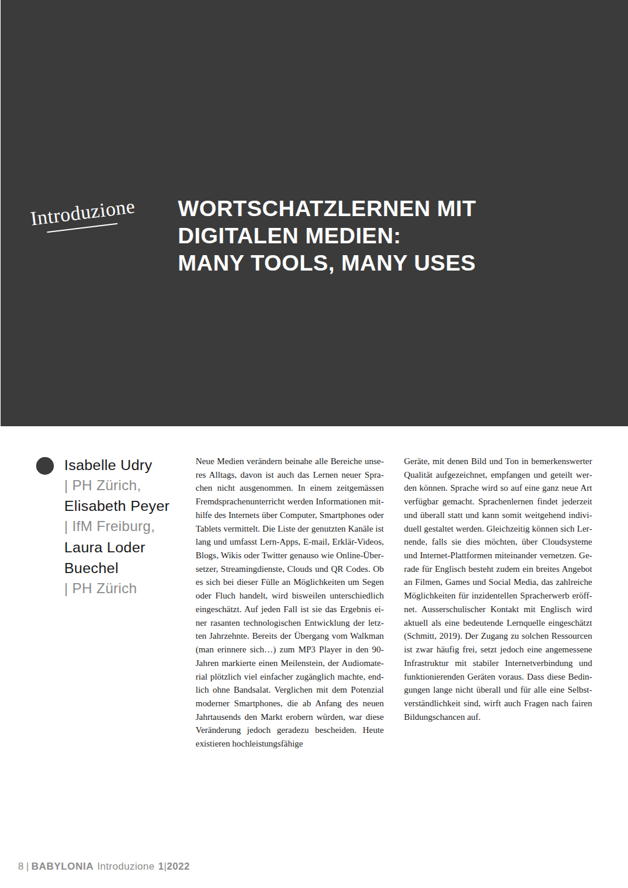Introduzione
Wortschatzlernen mit digitalen Medien:
Many tools, many uses
Isabelle Udry
| PH Zürich,
Elisabeth Peyer
| IfM Freiburg,
Laura Loder Buechel
| PH Zürich
Neue Medien verändern beinahe alle Bereiche unseres Alltags, davon ist auch das Lernen neuer Sprachen nicht ausgenommen. In einem zeitgemässen Fremdsprachenunterricht werden Informationen mithilfe des Internets über Computer, Smartphones oder Tablets vermittelt. Die Liste der genutzten Kanäle ist lang und umfasst Lern-Apps, E-mail, Erklär-Videos, Blogs, Wikis oder Twitter genauso wie Online-Übersetzer, Streamingdienste, Clouds und QR Codes. Ob es sich bei dieser Fülle an Möglichkeiten um Segen oder Fluch handelt, wird bisweilen unterschiedlich eingeschätzt. Auf jeden Fall ist sie das Ergebnis einer rasanten technologischen Entwicklung der letzten Jahrzehnte. Bereits der Übergang vom Walkman (man erinnere sich…) zum MP3 Player in den 90-Jahren markierte einen Meilenstein, der Audiomaterial plötzlich viel einfacher zugänglich machte, endlich ohne Bandsalat. Verglichen mit dem Potenzial moderner Smartphones, die ab Anfang des neuen Jahrtausends den Markt erobern würden, war diese Veränderung jedoch geradezu bescheiden. Heute existieren hochleistungsfähige
Geräte, mit denen Bild und Ton in bemerkenswerter Qualität aufgezeichnet, empfangen und geteilt werden können. Sprache wird so auf eine ganz neue Art verfügbar gemacht. Sprachenlernen findet jederzeit und überall statt und kann somit weitgehend individuell gestaltet werden. Gleichzeitig können sich Lernende, falls sie dies möchten, über Cloudsysteme und Internet-Plattformen miteinander vernetzen. Gerade für Englisch besteht zudem ein breites Angebot an Filmen, Games und Social Media, das zahlreiche Möglichkeiten für inzidentellen Spracherwerb eröffnet. Ausserschulischer Kontakt mit Englisch wird aktuell als eine bedeutende Lernquelle eingeschätzt (Schmitt, 2019). Der Zugang zu solchen Ressourcen ist zwar häufig frei, setzt jedoch eine angemessene Infrastruktur mit stabiler Internetverbindung und funktionierenden Geräten voraus. Dass diese Bedingungen lange nicht überall und für alle eine Selbstverständlichkeit sind, wirft auch Fragen nach fairen Bildungschancen auf.
8|BABYLONIA Introduzione 1|2022